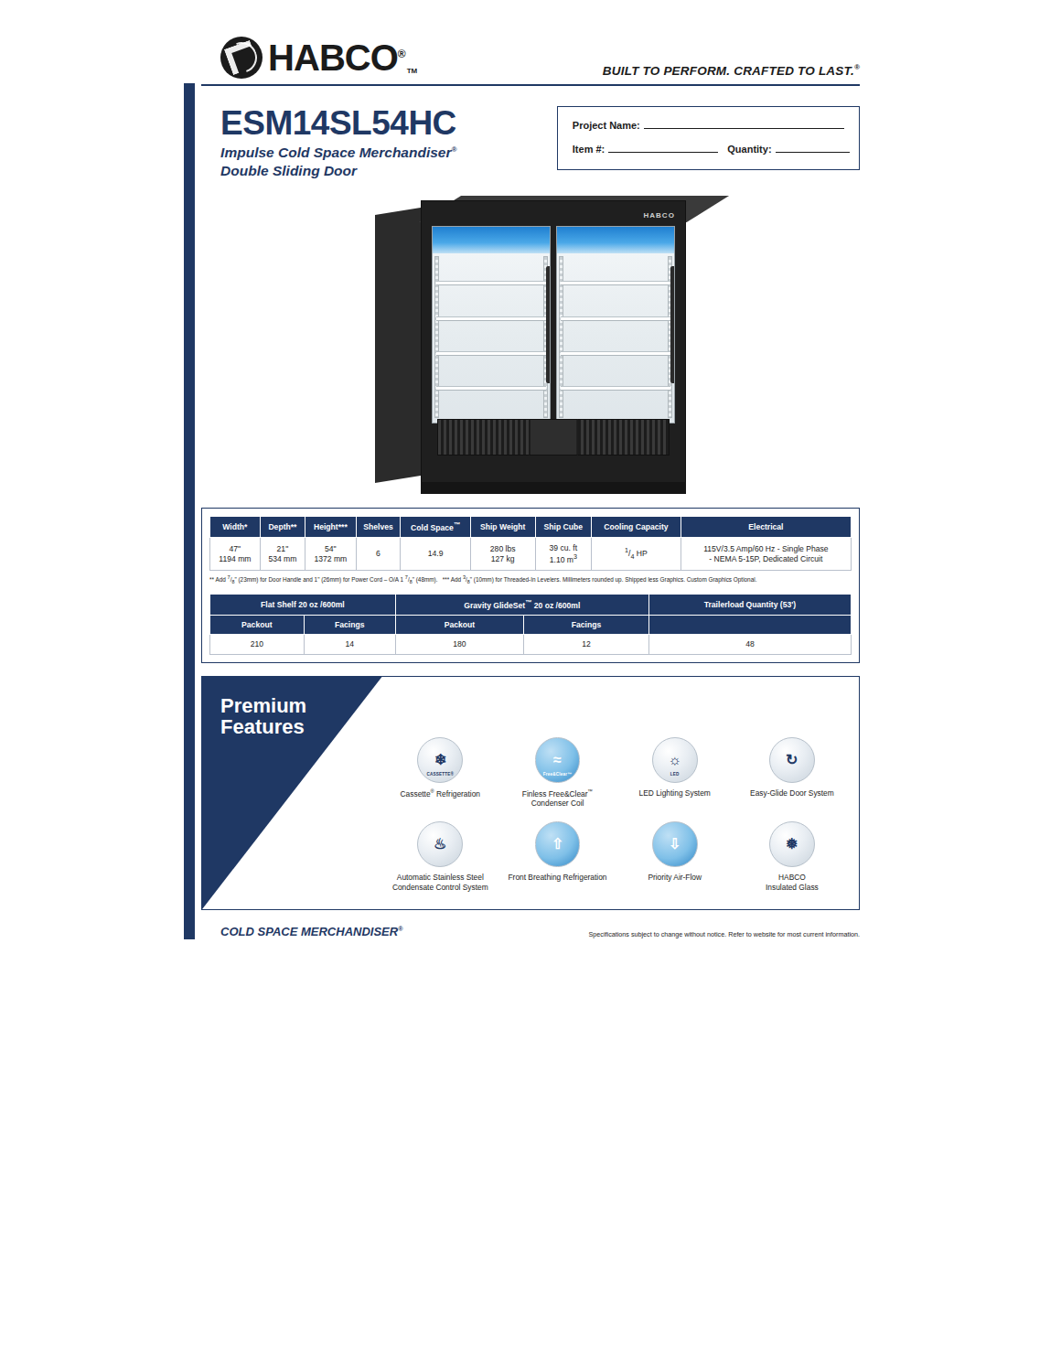HABCO®
TM
BUILT TO PERFORM. CRAFTED TO LAST.®
ESM14SL54HC
Impulse Cold Space Merchandiser®
Double Sliding Door
Project Name:
Item #: Quantity:
HABCO
| Width* | Depth** | Height*** | Shelves | Cold Space ™ | Ship Weight | Ship Cube | Cooling Capacity | Electrical |
| --- | --- | --- | --- | --- | --- | --- | --- | --- |
| 47" 1194 mm | 21" 534 mm | 54" 1372 mm | 6 | 14.9 | 280 lbs 127 kg | 39 cu. ft 1.10 m 3 | 1 / 4 HP | 115V/3.5 Amp/60 Hz - Single Phase - NEMA 5-15P, Dedicated Circuit |
** Add 7/8" (23mm) for Door Handle and 1" (26mm) for Power Cord – O/A 1 7/8" (48mm). *** Add 3/8" (10mm) for Threaded-In Levelers. Millimeters rounded up. Shipped less Graphics. Custom Graphics Optional.
| Flat Shelf 20 oz /600ml | Gravity GlideSet ™ 20 oz /600ml | Trailerload Quantity (53') |
| --- | --- | --- |
| Packout | Facings | Packout | Facings | |
| 210 | 14 | 180 | 12 | 48 |
Premium
Features
❄CASSETTE®
Cassette® Refrigeration
≈Free&Clear™
Finless Free&Clear™
Condenser Coil
☼LED
LED Lighting System
↻
Easy-Glide Door System
♨
Automatic Stainless Steel
Condensate Control System
⇧
Front Breathing Refrigeration
⇩
Priority Air-Flow
❅
HABCO
Insulated Glass
COLD SPACE MERCHANDISER®
Specifications subject to change without notice. Refer to website for most current information.